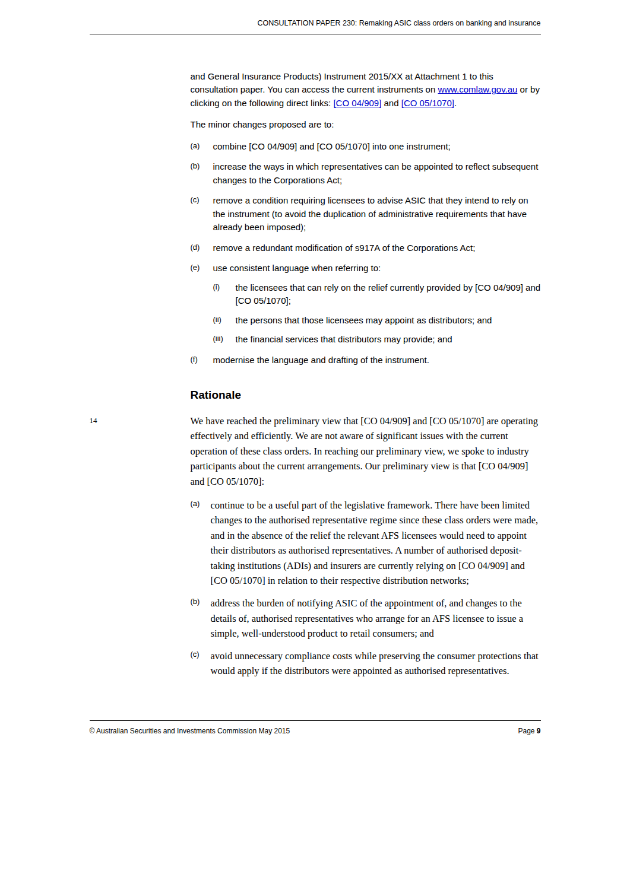CONSULTATION PAPER 230: Remaking ASIC class orders on banking and insurance
and General Insurance Products) Instrument 2015/XX at Attachment 1 to this consultation paper. You can access the current instruments on www.comlaw.gov.au or by clicking on the following direct links: [CO 04/909] and [CO 05/1070].
The minor changes proposed are to:
(a) combine [CO 04/909] and [CO 05/1070] into one instrument;
(b) increase the ways in which representatives can be appointed to reflect subsequent changes to the Corporations Act;
(c) remove a condition requiring licensees to advise ASIC that they intend to rely on the instrument (to avoid the duplication of administrative requirements that have already been imposed);
(d) remove a redundant modification of s917A of the Corporations Act;
(e) use consistent language when referring to:
(i) the licensees that can rely on the relief currently provided by [CO 04/909] and [CO 05/1070];
(ii) the persons that those licensees may appoint as distributors; and
(iii) the financial services that distributors may provide; and
(f) modernise the language and drafting of the instrument.
Rationale
14
We have reached the preliminary view that [CO 04/909] and [CO 05/1070] are operating effectively and efficiently. We are not aware of significant issues with the current operation of these class orders. In reaching our preliminary view, we spoke to industry participants about the current arrangements. Our preliminary view is that [CO 04/909] and [CO 05/1070]:
(a) continue to be a useful part of the legislative framework. There have been limited changes to the authorised representative regime since these class orders were made, and in the absence of the relief the relevant AFS licensees would need to appoint their distributors as authorised representatives. A number of authorised deposit-taking institutions (ADIs) and insurers are currently relying on [CO 04/909] and [CO 05/1070] in relation to their respective distribution networks;
(b) address the burden of notifying ASIC of the appointment of, and changes to the details of, authorised representatives who arrange for an AFS licensee to issue a simple, well-understood product to retail consumers; and
(c) avoid unnecessary compliance costs while preserving the consumer protections that would apply if the distributors were appointed as authorised representatives.
© Australian Securities and Investments Commission May 2015 Page 9